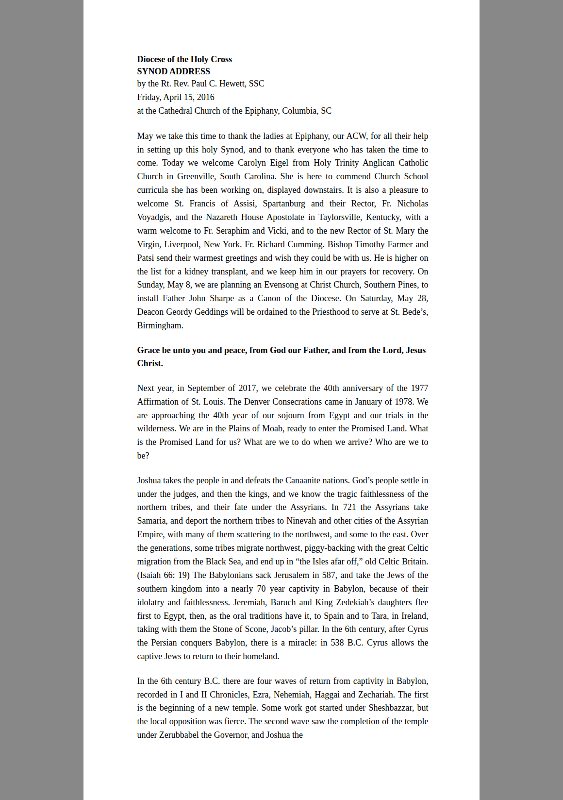Diocese of the Holy Cross
SYNOD ADDRESS
by the Rt. Rev. Paul C. Hewett, SSC
Friday, April 15, 2016
at the Cathedral Church of the Epiphany, Columbia, SC
May we take this time to thank the ladies at Epiphany, our ACW, for all their help in setting up this holy Synod, and to thank everyone who has taken the time to come. Today we welcome Carolyn Eigel from Holy Trinity Anglican Catholic Church in Greenville, South Carolina. She is here to commend Church School curricula she has been working on, displayed downstairs. It is also a pleasure to welcome St. Francis of Assisi, Spartanburg and their Rector, Fr. Nicholas Voyadgis, and the Nazareth House Apostolate in Taylorsville, Kentucky, with a warm welcome to Fr. Seraphim and Vicki, and to the new Rector of St. Mary the Virgin, Liverpool, New York. Fr. Richard Cumming. Bishop Timothy Farmer and Patsi send their warmest greetings and wish they could be with us. He is higher on the list for a kidney transplant, and we keep him in our prayers for recovery. On Sunday, May 8, we are planning an Evensong at Christ Church, Southern Pines, to install Father John Sharpe as a Canon of the Diocese. On Saturday, May 28, Deacon Geordy Geddings will be ordained to the Priesthood to serve at St. Bede’s, Birmingham.
Grace be unto you and peace, from God our Father, and from the Lord, Jesus Christ.
Next year, in September of 2017, we celebrate the 40th anniversary of the 1977 Affirmation of St. Louis. The Denver Consecrations came in January of 1978. We are approaching the 40th year of our sojourn from Egypt and our trials in the wilderness. We are in the Plains of Moab, ready to enter the Promised Land. What is the Promised Land for us? What are we to do when we arrive? Who are we to be?
Joshua takes the people in and defeats the Canaanite nations. God’s people settle in under the judges, and then the kings, and we know the tragic faithlessness of the northern tribes, and their fate under the Assyrians. In 721 the Assyrians take Samaria, and deport the northern tribes to Ninevah and other cities of the Assyrian Empire, with many of them scattering to the northwest, and some to the east. Over the generations, some tribes migrate northwest, piggy-backing with the great Celtic migration from the Black Sea, and end up in “the Isles afar off,” old Celtic Britain. (Isaiah 66: 19) The Babylonians sack Jerusalem in 587, and take the Jews of the southern kingdom into a nearly 70 year captivity in Babylon, because of their idolatry and faithlessness. Jeremiah, Baruch and King Zedekiah’s daughters flee first to Egypt, then, as the oral traditions have it, to Spain and to Tara, in Ireland, taking with them the Stone of Scone, Jacob’s pillar. In the 6th century, after Cyrus the Persian conquers Babylon, there is a miracle: in 538 B.C. Cyrus allows the captive Jews to return to their homeland.
In the 6th century B.C. there are four waves of return from captivity in Babylon, recorded in I and II Chronicles, Ezra, Nehemiah, Haggai and Zechariah. The first is the beginning of a new temple. Some work got started under Sheshbazzar, but the local opposition was fierce. The second wave saw the completion of the temple under Zerubbabel the Governor, and Joshua the